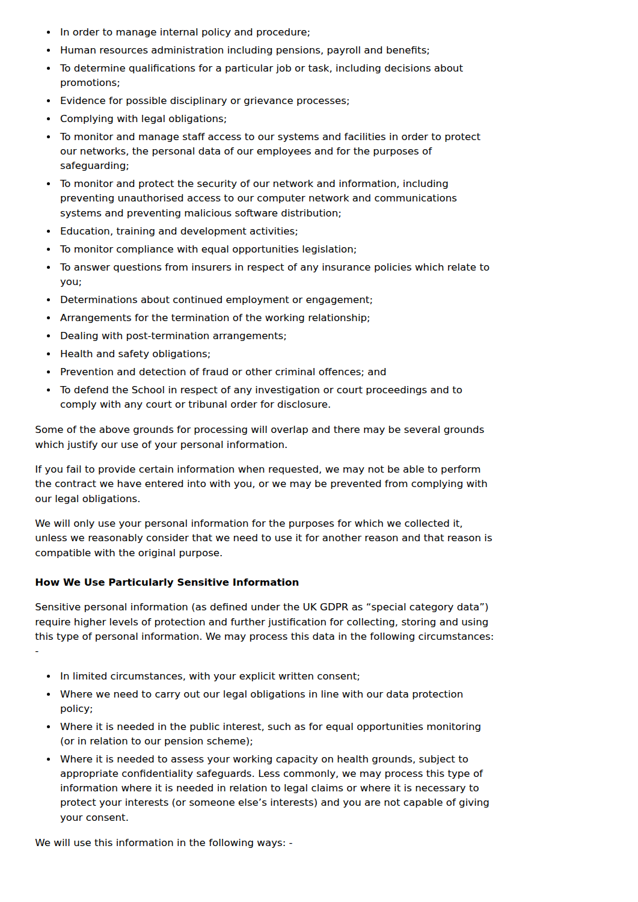In order to manage internal policy and procedure;
Human resources administration including pensions, payroll and benefits;
To determine qualifications for a particular job or task, including decisions about promotions;
Evidence for possible disciplinary or grievance processes;
Complying with legal obligations;
To monitor and manage staff access to our systems and facilities in order to protect our networks, the personal data of our employees and for the purposes of safeguarding;
To monitor and protect the security of our network and information, including preventing unauthorised access to our computer network and communications systems and preventing malicious software distribution;
Education, training and development activities;
To monitor compliance with equal opportunities legislation;
To answer questions from insurers in respect of any insurance policies which relate to you;
Determinations about continued employment or engagement;
Arrangements for the termination of the working relationship;
Dealing with post-termination arrangements;
Health and safety obligations;
Prevention and detection of fraud or other criminal offences; and
To defend the School in respect of any investigation or court proceedings and to comply with any court or tribunal order for disclosure.
Some of the above grounds for processing will overlap and there may be several grounds which justify our use of your personal information.
If you fail to provide certain information when requested, we may not be able to perform the contract we have entered into with you, or we may be prevented from complying with our legal obligations.
We will only use your personal information for the purposes for which we collected it, unless we reasonably consider that we need to use it for another reason and that reason is compatible with the original purpose.
How We Use Particularly Sensitive Information
Sensitive personal information (as defined under the UK GDPR as “special category data”) require higher levels of protection and further justification for collecting, storing and using this type of personal information. We may process this data in the following circumstances: -
In limited circumstances, with your explicit written consent;
Where we need to carry out our legal obligations in line with our data protection policy;
Where it is needed in the public interest, such as for equal opportunities monitoring (or in relation to our pension scheme);
Where it is needed to assess your working capacity on health grounds, subject to appropriate confidentiality safeguards. Less commonly, we may process this type of information where it is needed in relation to legal claims or where it is necessary to protect your interests (or someone else’s interests) and you are not capable of giving your consent.
We will use this information in the following ways: -